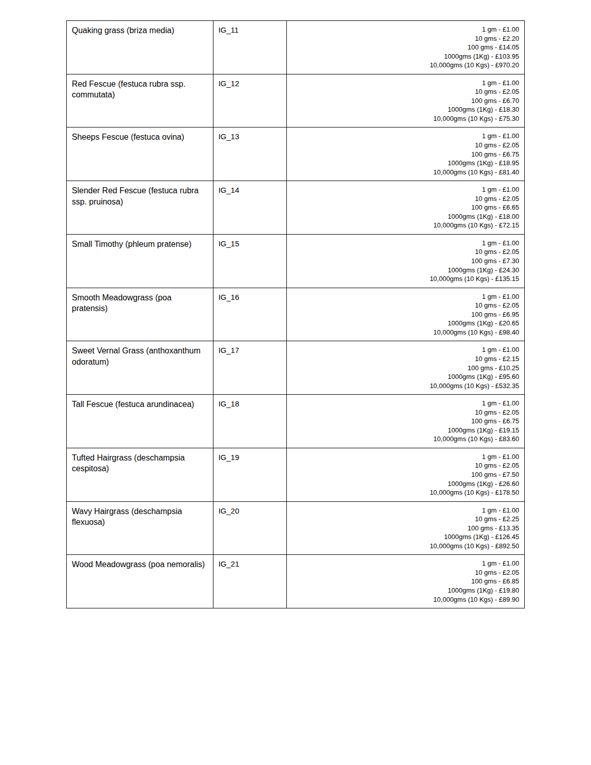| Quaking grass (briza media) | IG_11 | 1 gm - £1.00 10 gms - £2.20 100 gms - £14.05 1000gms (1Kg) - £103.95 10,000gms (10 Kgs) - £970.20 |
| Red Fescue (festuca rubra ssp. commutata) | IG_12 | 1 gm - £1.00 10 gms - £2.05 100 gms - £6.70 1000gms (1Kg) - £18.30 10,000gms (10 Kgs) - £75.30 |
| Sheeps Fescue (festuca ovina) | IG_13 | 1 gm - £1.00 10 gms - £2.05 100 gms - £6.75 1000gms (1Kg) - £18.95 10,000gms (10 Kgs) - £81.40 |
| Slender Red Fescue (festuca rubra ssp. pruinosa) | IG_14 | 1 gm - £1.00 10 gms - £2.05 100 gms - £6.65 1000gms (1Kg) - £18.00 10,000gms (10 Kgs) - £72.15 |
| Small Timothy (phleum pratense) | IG_15 | 1 gm - £1.00 10 gms - £2.05 100 gms - £7.30 1000gms (1Kg) - £24.30 10,000gms (10 Kgs) - £135.15 |
| Smooth Meadowgrass (poa pratensis) | IG_16 | 1 gm - £1.00 10 gms - £2.05 100 gms - £6.95 1000gms (1Kg) - £20.65 10,000gms (10 Kgs) - £98.40 |
| Sweet Vernal Grass (anthoxanthum odoratum) | IG_17 | 1 gm - £1.00 10 gms - £2.15 100 gms - £10.25 1000gms (1Kg) - £95.60 10,000gms (10 Kgs) - £532.35 |
| Tall Fescue (festuca arundinacea) | IG_18 | 1 gm - £1.00 10 gms - £2.05 100 gms - £6.75 1000gms (1Kg) - £19.15 10,000gms (10 Kgs) - £83.60 |
| Tufted Hairgrass (deschampsia cespitosa) | IG_19 | 1 gm - £1.00 10 gms - £2.05 100 gms - £7.50 1000gms (1Kg) - £26.60 10,000gms (10 Kgs) - £178.50 |
| Wavy Hairgrass (deschampsia flexuosa) | IG_20 | 1 gm - £1.00 10 gms - £2.25 100 gms - £13.35 1000gms (1Kg) - £126.45 10,000gms (10 Kgs) - £892.50 |
| Wood Meadowgrass (poa nemoralis) | IG_21 | 1 gm - £1.00 10 gms - £2.05 100 gms - £6.85 1000gms (1Kg) - £19.80 10,000gms (10 Kgs) - £89.90 |